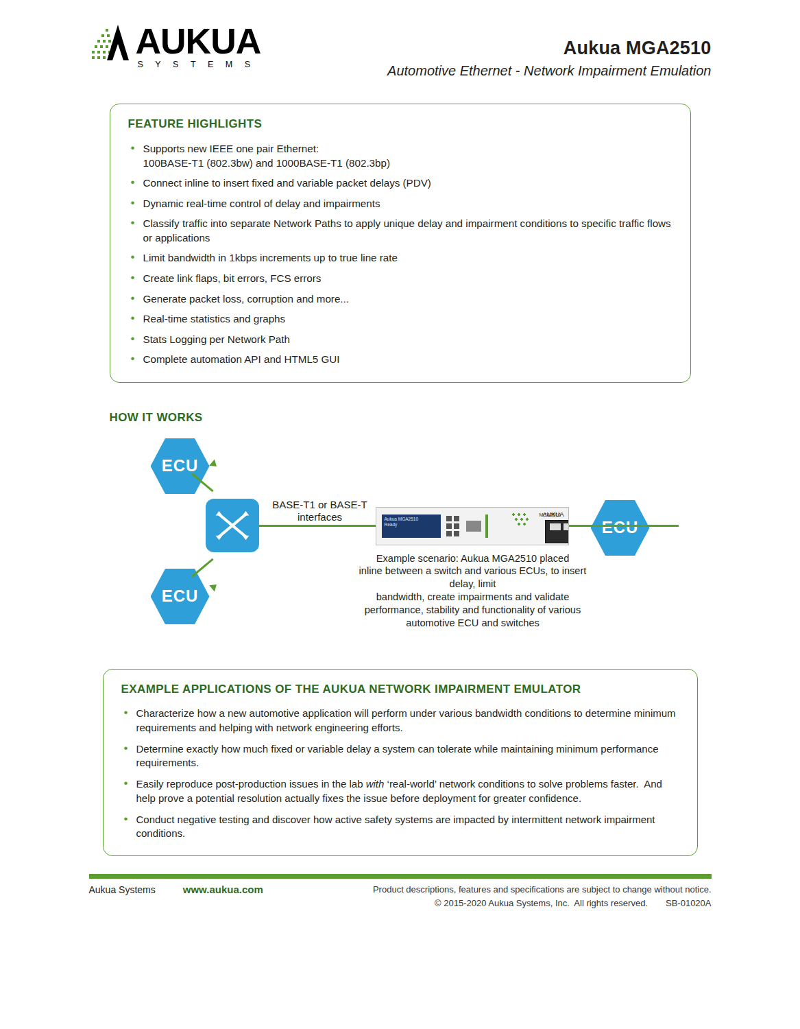AUKUA
S Y S T E M S
Aukua MGA2510
Automotive Ethernet - Network Impairment Emulation
FEATURE HIGHLIGHTS
Supports new IEEE one pair Ethernet:
100BASE-T1 (802.3bw) and 1000BASE-T1 (802.3bp)
Connect inline to insert fixed and variable packet delays (PDV)
Dynamic real-time control of delay and impairments
Classify traffic into separate Network Paths to apply unique delay and impairment conditions to specific traffic flows or applications
Limit bandwidth in 1kbps increments up to true line rate
Create link flaps, bit errors, FCS errors
Generate packet loss, corruption and more...
Real-time statistics and graphs
Stats Logging per Network Path
Complete automation API and HTML5 GUI
HOW IT WORKS
ECU
ECU
ECU
BASE-T1 or BASE-T
interfaces
Aukua MGA2510
Ready
MGA2510
MGA2510
AUKUA
Example scenario: Aukua MGA2510 placed
inline between a switch and various ECUs, to insert delay, limit
bandwidth, create impairments and validate
performance, stability and functionality of various
automotive ECU and switches
EXAMPLE APPLICATIONS OF THE AUKUA NETWORK IMPAIRMENT EMULATOR
Characterize how a new automotive application will perform under various bandwidth conditions to determine minimum requirements and helping with network engineering efforts.
Determine exactly how much fixed or variable delay a system can tolerate while maintaining minimum performance requirements.
Easily reproduce post-production issues in the lab with ‘real-world’ network conditions to solve problems faster. And help prove a potential resolution actually fixes the issue before deployment for greater confidence.
Conduct negative testing and discover how active safety systems are impacted by intermittent network impairment conditions.
Aukua Systems www.aukua.com
Product descriptions, features and specifications are subject to change without notice.
© 2015-2020 Aukua Systems, Inc. All rights reserved.SB-01020A